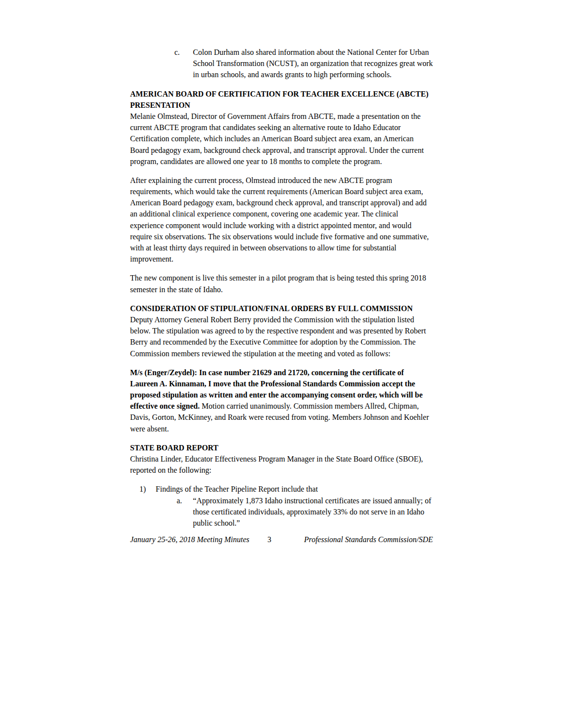c. Colon Durham also shared information about the National Center for Urban School Transformation (NCUST), an organization that recognizes great work in urban schools, and awards grants to high performing schools.
American Board of Certification for Teacher Excellence (ABCTE)
Presentation
Melanie Olmstead, Director of Government Affairs from ABCTE, made a presentation on the current ABCTE program that candidates seeking an alternative route to Idaho Educator Certification complete, which includes an American Board subject area exam, an American Board pedagogy exam, background check approval, and transcript approval. Under the current program, candidates are allowed one year to 18 months to complete the program.
After explaining the current process, Olmstead introduced the new ABCTE program requirements, which would take the current requirements (American Board subject area exam, American Board pedagogy exam, background check approval, and transcript approval) and add an additional clinical experience component, covering one academic year. The clinical experience component would include working with a district appointed mentor, and would require six observations. The six observations would include five formative and one summative, with at least thirty days required in between observations to allow time for substantial improvement.
The new component is live this semester in a pilot program that is being tested this spring 2018 semester in the state of Idaho.
Consideration of Stipulation/Final Orders by Full Commission
Deputy Attorney General Robert Berry provided the Commission with the stipulation listed below. The stipulation was agreed to by the respective respondent and was presented by Robert Berry and recommended by the Executive Committee for adoption by the Commission. The Commission members reviewed the stipulation at the meeting and voted as follows:
M/s (Enger/Zeydel): In case number 21629 and 21720, concerning the certificate of Laureen A. Kinnaman, I move that the Professional Standards Commission accept the proposed stipulation as written and enter the accompanying consent order, which will be effective once signed. Motion carried unanimously. Commission members Allred, Chipman, Davis, Gorton, McKinney, and Roark were recused from voting. Members Johnson and Koehler were absent.
State Board Report
Christina Linder, Educator Effectiveness Program Manager in the State Board Office (SBOE), reported on the following:
1) Findings of the Teacher Pipeline Report include that
a. “Approximately 1,873 Idaho instructional certificates are issued annually; of those certificated individuals, approximately 33% do not serve in an Idaho public school.”
| January 25-26, 2018 Meeting Minutes | 3 | Professional Standards Commission/SDE |